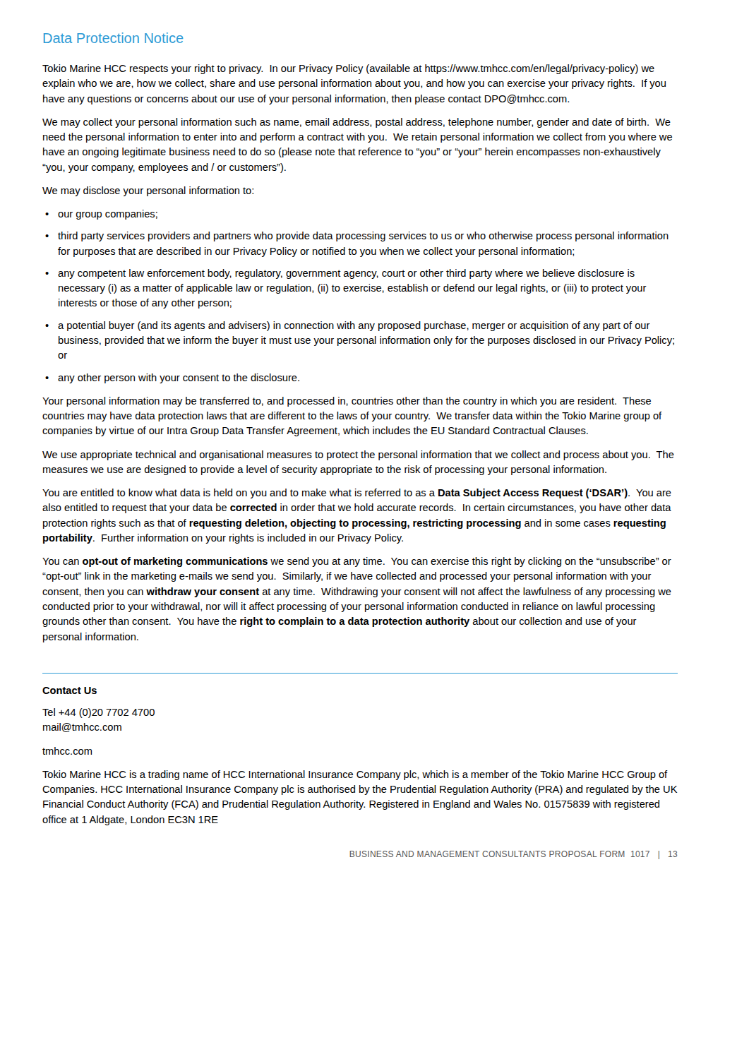Data Protection Notice
Tokio Marine HCC respects your right to privacy. In our Privacy Policy (available at https://www.tmhcc.com/en/legal/privacy-policy) we explain who we are, how we collect, share and use personal information about you, and how you can exercise your privacy rights. If you have any questions or concerns about our use of your personal information, then please contact DPO@tmhcc.com.
We may collect your personal information such as name, email address, postal address, telephone number, gender and date of birth. We need the personal information to enter into and perform a contract with you. We retain personal information we collect from you where we have an ongoing legitimate business need to do so (please note that reference to “you” or “your” herein encompasses non-exhaustively “you, your company, employees and / or customers”).
We may disclose your personal information to:
our group companies;
third party services providers and partners who provide data processing services to us or who otherwise process personal information for purposes that are described in our Privacy Policy or notified to you when we collect your personal information;
any competent law enforcement body, regulatory, government agency, court or other third party where we believe disclosure is necessary (i) as a matter of applicable law or regulation, (ii) to exercise, establish or defend our legal rights, or (iii) to protect your interests or those of any other person;
a potential buyer (and its agents and advisers) in connection with any proposed purchase, merger or acquisition of any part of our business, provided that we inform the buyer it must use your personal information only for the purposes disclosed in our Privacy Policy; or
any other person with your consent to the disclosure.
Your personal information may be transferred to, and processed in, countries other than the country in which you are resident. These countries may have data protection laws that are different to the laws of your country. We transfer data within the Tokio Marine group of companies by virtue of our Intra Group Data Transfer Agreement, which includes the EU Standard Contractual Clauses.
We use appropriate technical and organisational measures to protect the personal information that we collect and process about you. The measures we use are designed to provide a level of security appropriate to the risk of processing your personal information.
You are entitled to know what data is held on you and to make what is referred to as a Data Subject Access Request (‘DSAR’). You are also entitled to request that your data be corrected in order that we hold accurate records. In certain circumstances, you have other data protection rights such as that of requesting deletion, objecting to processing, restricting processing and in some cases requesting portability. Further information on your rights is included in our Privacy Policy.
You can opt-out of marketing communications we send you at any time. You can exercise this right by clicking on the “unsubscribe” or “opt-out” link in the marketing e-mails we send you. Similarly, if we have collected and processed your personal information with your consent, then you can withdraw your consent at any time. Withdrawing your consent will not affect the lawfulness of any processing we conducted prior to your withdrawal, nor will it affect processing of your personal information conducted in reliance on lawful processing grounds other than consent. You have the right to complain to a data protection authority about our collection and use of your personal information.
Contact Us
Tel +44 (0)20 7702 4700
mail@tmhcc.com
tmhcc.com
Tokio Marine HCC is a trading name of HCC International Insurance Company plc, which is a member of the Tokio Marine HCC Group of Companies. HCC International Insurance Company plc is authorised by the Prudential Regulation Authority (PRA) and regulated by the UK Financial Conduct Authority (FCA) and Prudential Regulation Authority. Registered in England and Wales No. 01575839 with registered office at 1 Aldgate, London EC3N 1RE
BUSINESS AND MANAGEMENT CONSULTANTS PROPOSAL FORM 1017 | 13